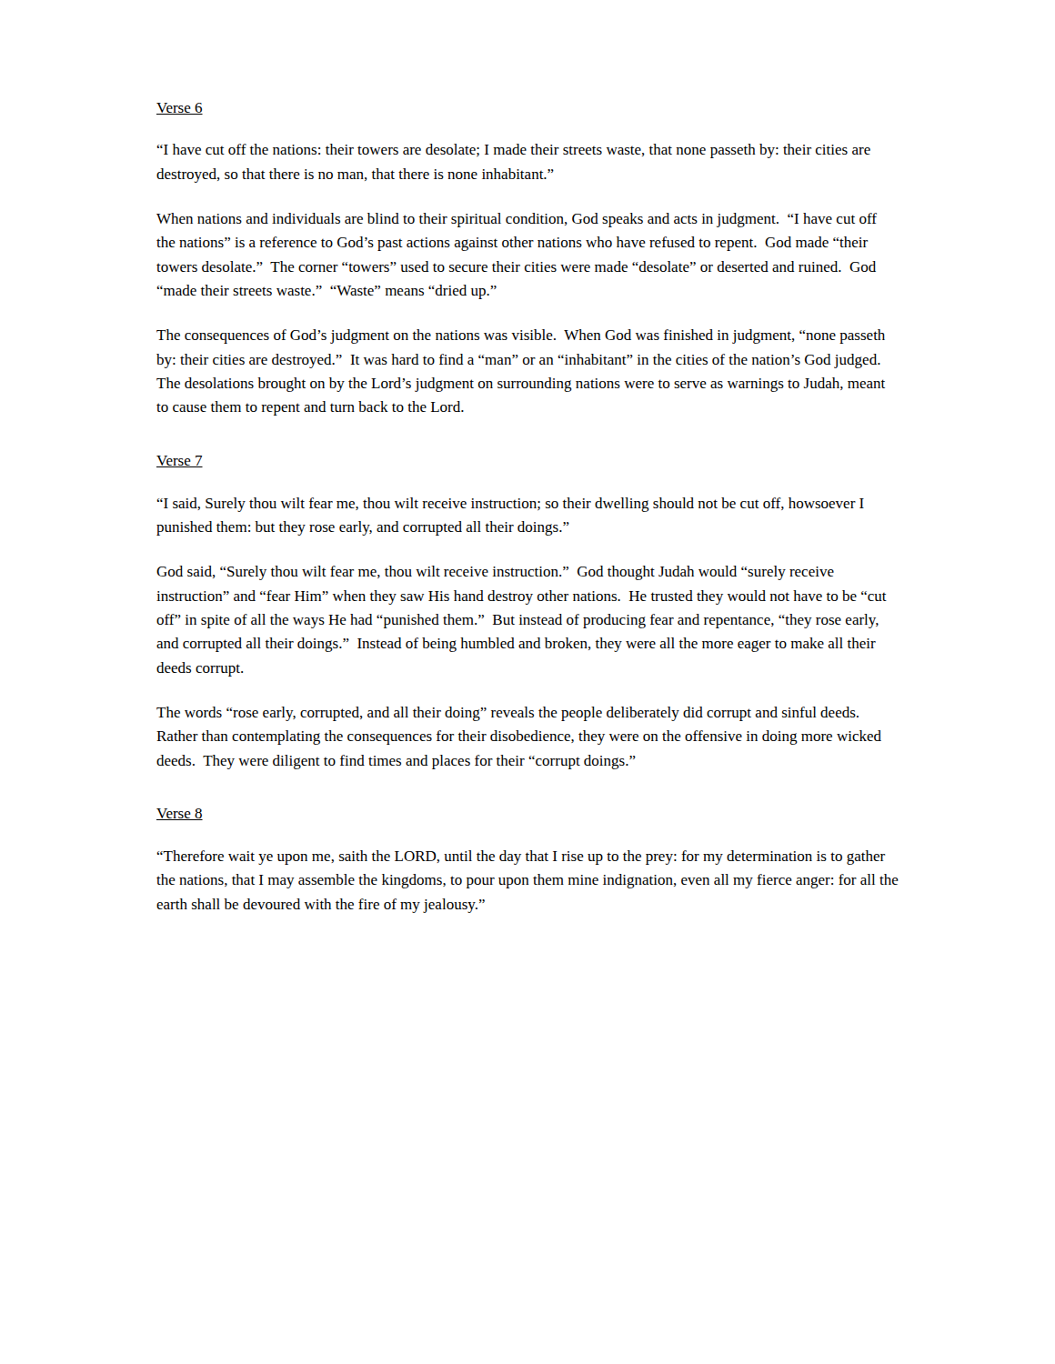Verse 6
“I have cut off the nations: their towers are desolate; I made their streets waste, that none passeth by: their cities are destroyed, so that there is no man, that there is none inhabitant.”
When nations and individuals are blind to their spiritual condition, God speaks and acts in judgment. “I have cut off the nations” is a reference to God’s past actions against other nations who have refused to repent. God made “their towers desolate.” The corner “towers” used to secure their cities were made “desolate” or deserted and ruined. God “made their streets waste.” “Waste” means “dried up.”
The consequences of God’s judgment on the nations was visible. When God was finished in judgment, “none passeth by: their cities are destroyed.” It was hard to find a “man” or an “inhabitant” in the cities of the nation’s God judged. The desolations brought on by the Lord’s judgment on surrounding nations were to serve as warnings to Judah, meant to cause them to repent and turn back to the Lord.
Verse 7
“I said, Surely thou wilt fear me, thou wilt receive instruction; so their dwelling should not be cut off, howsoever I punished them: but they rose early, and corrupted all their doings.”
God said, “Surely thou wilt fear me, thou wilt receive instruction.” God thought Judah would “surely receive instruction” and “fear Him” when they saw His hand destroy other nations. He trusted they would not have to be “cut off” in spite of all the ways He had “punished them.” But instead of producing fear and repentance, “they rose early, and corrupted all their doings.” Instead of being humbled and broken, they were all the more eager to make all their deeds corrupt.
The words “rose early, corrupted, and all their doing” reveals the people deliberately did corrupt and sinful deeds. Rather than contemplating the consequences for their disobedience, they were on the offensive in doing more wicked deeds. They were diligent to find times and places for their “corrupt doings.”
Verse 8
“Therefore wait ye upon me, saith the LORD, until the day that I rise up to the prey: for my determination is to gather the nations, that I may assemble the kingdoms, to pour upon them mine indignation, even all my fierce anger: for all the earth shall be devoured with the fire of my jealousy.”